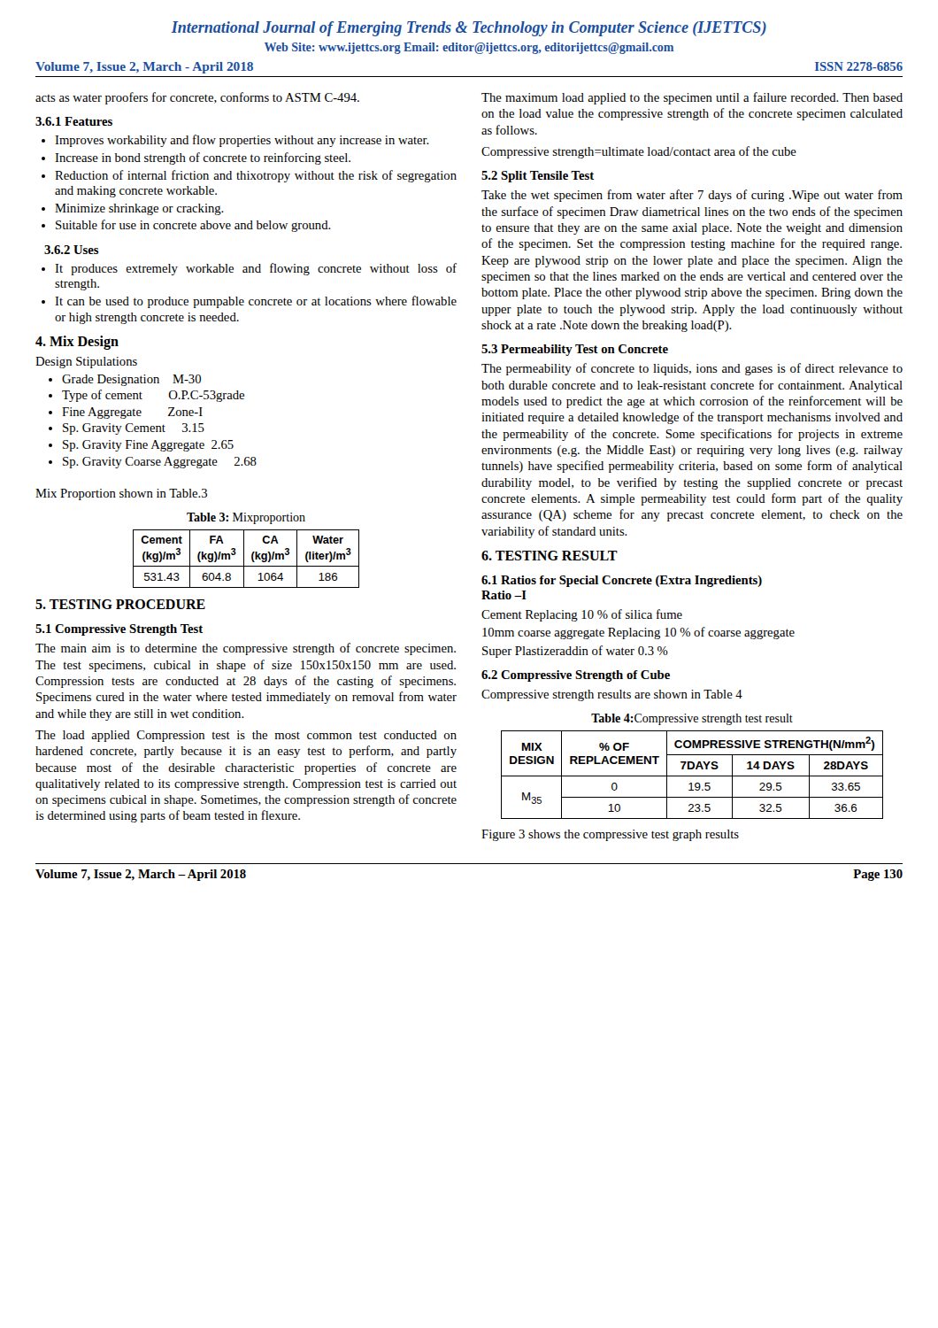International Journal of Emerging Trends & Technology in Computer Science (IJETTCS)
Web Site: www.ijettcs.org Email: editor@ijettcs.org, editorijettcs@gmail.com
Volume 7, Issue 2, March - April 2018 ISSN 2278-6856
acts as water proofers for concrete, conforms to ASTM C-494.
3.6.1 Features
Improves workability and flow properties without any increase in water.
Increase in bond strength of concrete to reinforcing steel.
Reduction of internal friction and thixotropy without the risk of segregation and making concrete workable.
Minimize shrinkage or cracking.
Suitable for use in concrete above and below ground.
3.6.2 Uses
It produces extremely workable and flowing concrete without loss of strength.
It can be used to produce pumpable concrete or at locations where flowable or high strength concrete is needed.
4. Mix Design
Design Stipulations
Grade Designation M-30
Type of cement O.P.C-53grade
Fine Aggregate Zone-I
Sp. Gravity Cement 3.15
Sp. Gravity Fine Aggregate 2.65
Sp. Gravity Coarse Aggregate 2.68
Mix Proportion shown in Table.3
Table 3: Mixproportion
| Cement (kg)/m 3 | FA (kg)/m 3 | CA (kg)/m 3 | Water (liter)/m 3 |
| --- | --- | --- | --- |
| 531.43 | 604.8 | 1064 | 186 |
5. TESTING PROCEDURE
5.1 Compressive Strength Test
The main aim is to determine the compressive strength of concrete specimen. The test specimens, cubical in shape of size 150x150x150 mm are used. Compression tests are conducted at 28 days of the casting of specimens. Specimens cured in the water where tested immediately on removal from water and while they are still in wet condition.
The load applied Compression test is the most common test conducted on hardened concrete, partly because it is an easy test to perform, and partly because most of the desirable characteristic properties of concrete are qualitatively related to its compressive strength. Compression test is carried out on specimens cubical in shape. Sometimes, the compression strength of concrete is determined using parts of beam tested in flexure.
The maximum load applied to the specimen until a failure recorded. Then based on the load value the compressive strength of the concrete specimen calculated as follows.
Compressive strength=ultimate load/contact area of the cube
5.2 Split Tensile Test
Take the wet specimen from water after 7 days of curing .Wipe out water from the surface of specimen Draw diametrical lines on the two ends of the specimen to ensure that they are on the same axial place. Note the weight and dimension of the specimen. Set the compression testing machine for the required range. Keep are plywood strip on the lower plate and place the specimen. Align the specimen so that the lines marked on the ends are vertical and centered over the bottom plate. Place the other plywood strip above the specimen. Bring down the upper plate to touch the plywood strip. Apply the load continuously without shock at a rate .Note down the breaking load(P).
5.3 Permeability Test on Concrete
The permeability of concrete to liquids, ions and gases is of direct relevance to both durable concrete and to leak-resistant concrete for containment. Analytical models used to predict the age at which corrosion of the reinforcement will be initiated require a detailed knowledge of the transport mechanisms involved and the permeability of the concrete. Some specifications for projects in extreme environments (e.g. the Middle East) or requiring very long lives (e.g. railway tunnels) have specified permeability criteria, based on some form of analytical durability model, to be verified by testing the supplied concrete or precast concrete elements. A simple permeability test could form part of the quality assurance (QA) scheme for any precast concrete element, to check on the variability of standard units.
6. TESTING RESULT
6.1 Ratios for Special Concrete (Extra Ingredients)
Ratio –I
Cement Replacing 10 % of silica fume
10mm coarse aggregate Replacing 10 % of coarse aggregate
Super Plastizeraddin of water 0.3 %
6.2 Compressive Strength of Cube
Compressive strength results are shown in Table 4
Table 4: Compressive strength test result
| MIX DESIGN | % OF REPLACEMENT | COMPRESSIVE STRENGTH(N/mm 2 ) |
| --- | --- | --- |
| 7DAYS | 14 DAYS | 28DAYS |
| M 35 | 0 | 19.5 | 29.5 | 33.65 |
| 10 | 23.5 | 32.5 | 36.6 |
Figure 3 shows the compressive test graph results
Volume 7, Issue 2, March – April 2018 Page 130